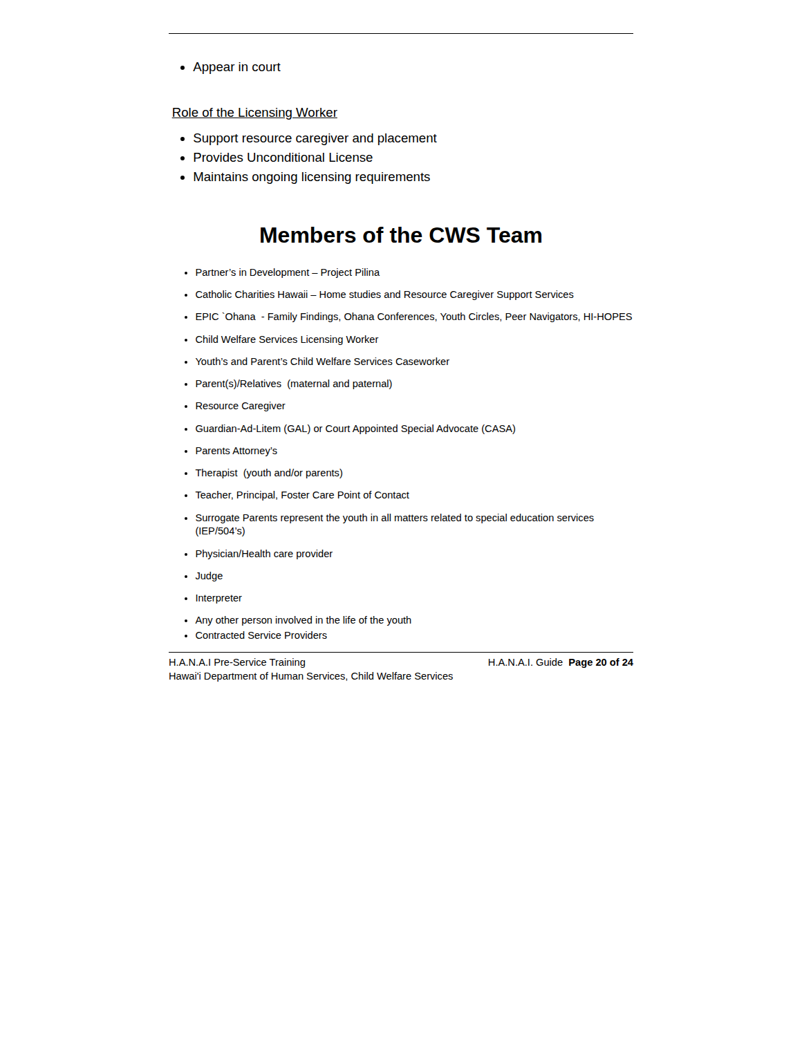Appear in court
Role of the Licensing Worker
Support resource caregiver and placement
Provides Unconditional License
Maintains ongoing licensing requirements
Members of the CWS Team
Partner’s in Development – Project Pilina
Catholic Charities Hawaii – Home studies and Resource Caregiver Support Services
EPIC `Ohana - Family Findings, Ohana Conferences, Youth Circles, Peer Navigators, HI-HOPES
Child Welfare Services Licensing Worker
Youth’s and Parent’s Child Welfare Services Caseworker
Parent(s)/Relatives (maternal and paternal)
Resource Caregiver
Guardian-Ad-Litem (GAL) or Court Appointed Special Advocate (CASA)
Parents Attorney’s
Therapist (youth and/or parents)
Teacher, Principal, Foster Care Point of Contact
Surrogate Parents represent the youth in all matters related to special education services (IEP/504’s)
Physician/Health care provider
Judge
Interpreter
Any other person involved in the life of the youth
Contracted Service Providers
H.A.N.A.I Pre-Service Training
Hawai'i Department of Human Services, Child Welfare Services
H.A.N.A.I. Guide Page 20 of 24